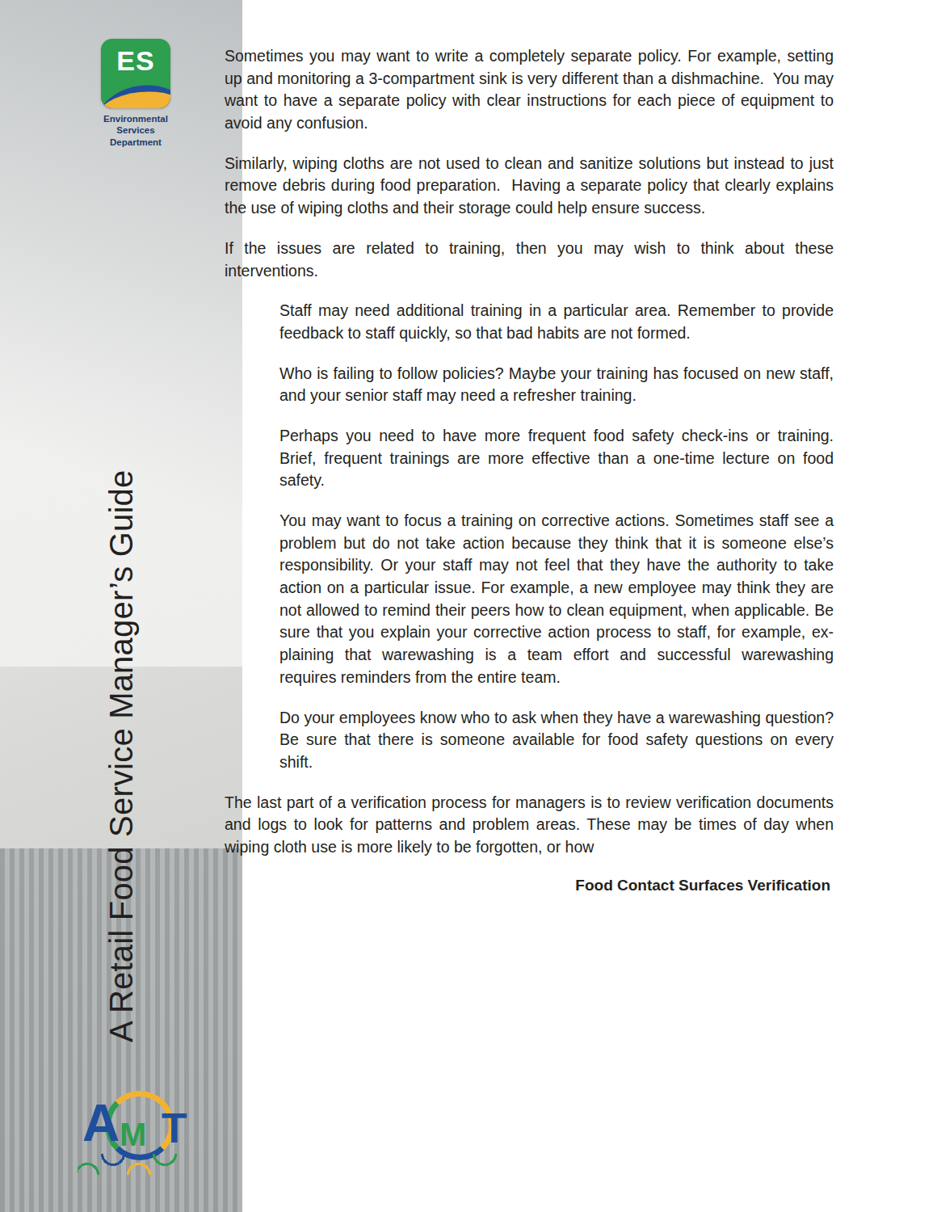ES
Environmental
Services
Department
A Retail Food Service Manager’s Guide
A
M
T
Sometimes you may want to write a completely separate policy. For example, setting up and monitoring a 3-compartment sink is very different than a dishmachine. You may want to have a separate policy with clear instructions for each piece of equipment to avoid any confusion.
Similarly, wiping cloths are not used to clean and sanitize solutions but instead to just remove debris during food preparation. Having a separate policy that clearly explains the use of wiping cloths and their storage could help ensure success.
If the issues are related to training, then you may wish to think about these interventions.
Staff may need additional training in a particular area. Remem­ber to provide feedback to staff quickly, so that bad habits are not formed.
Who is failing to follow policies? Maybe your training has focused on new staff, and your senior staff may need a refresher training.
Perhaps you need to have more frequent food safety check-ins or training. Brief, frequent trainings are more effective than a one-time lecture on food safety.
You may want to focus a training on corrective actions. Sometimes staff see a problem but do not take action because they think that it is someone else’s responsibility. Or your staff may not feel that they have the authority to take action on a particular issue. For ex­ample, a new employee may think they are not allowed to remind their peers how to clean equipment, when applicable. Be sure that you explain your corrective action process to staff, for example, ex­plaining that warewashing is a team effort and successful ware­washing requires reminders from the entire team.
Do your employees know who to ask when they have a warewash­ing question? Be sure that there is someone available for food safety questions on every shift.
The last part of a verification process for managers is to review verification documents and logs to look for patterns and problem areas. These may be times of day when wiping cloth use is more likely to be forgotten, or how
Food Contact Surfaces Verification